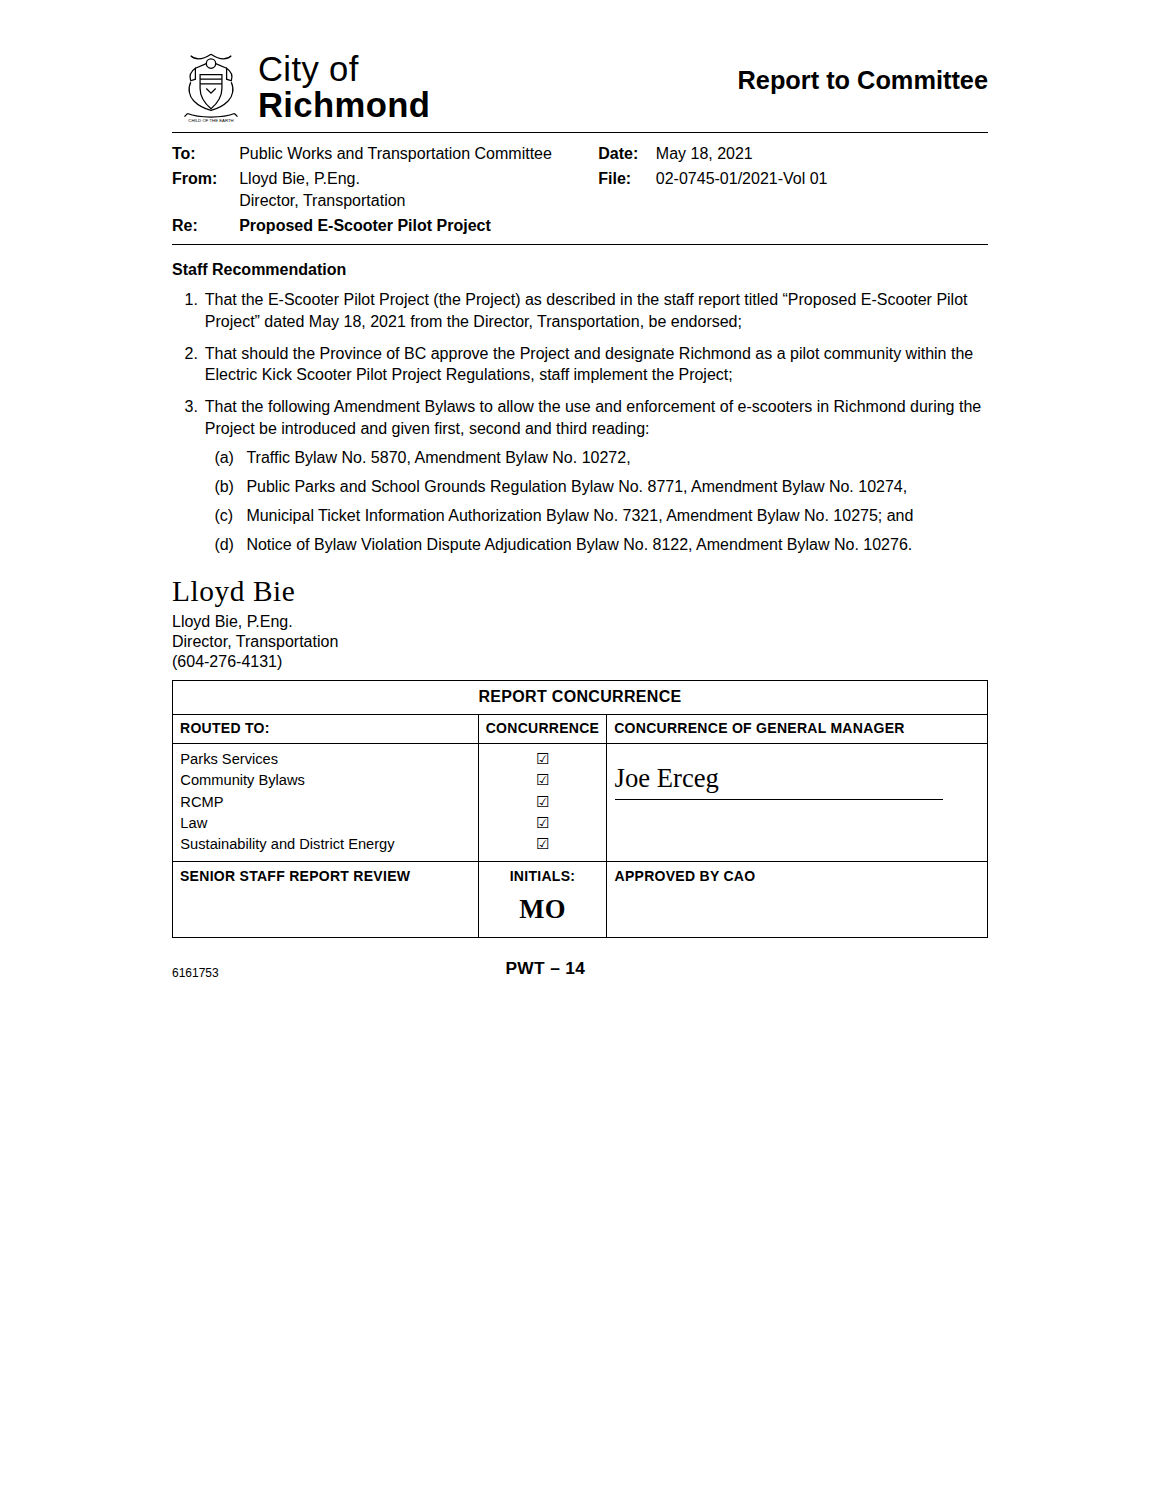CHILD OF THE EARTH
City of
Richmond
Report to Committee
| To: | Public Works and Transportation Committee | Date: | May 18, 2021 |
| From: | Lloyd Bie, P.Eng. Director, Transportation | File: | 02-0745-01/2021-Vol 01 |
| Re: | Proposed E-Scooter Pilot Project |
Staff Recommendation
That the E-Scooter Pilot Project (the Project) as described in the staff report titled “Proposed E-Scooter Pilot Project” dated May 18, 2021 from the Director, Transportation, be endorsed;
That should the Province of BC approve the Project and designate Richmond as a pilot community within the Electric Kick Scooter Pilot Project Regulations, staff implement the Project;
That the following Amendment Bylaws to allow the use and enforcement of e-scooters in Richmond during the Project be introduced and given first, second and third reading:
(a) Traffic Bylaw No. 5870, Amendment Bylaw No. 10272,
(b) Public Parks and School Grounds Regulation Bylaw No. 8771, Amendment Bylaw No. 10274,
(c) Municipal Ticket Information Authorization Bylaw No. 7321, Amendment Bylaw No. 10275; and
(d) Notice of Bylaw Violation Dispute Adjudication Bylaw No. 8122, Amendment Bylaw No. 10276.
Lloyd Bie
Lloyd Bie, P.Eng.
Director, Transportation
(604-276-4131)
| REPORT CONCURRENCE |
| --- |
| Routed To: | Concurrence | Concurrence of General Manager |
| Parks Services Community Bylaws RCMP Law Sustainability and District Energy | ☑ ☑ ☑ ☑ ☑ | Joe Erceg |
| Senior Staff Report Review | Initials: MO | Approved by CAO |
6161753
PWT – 14